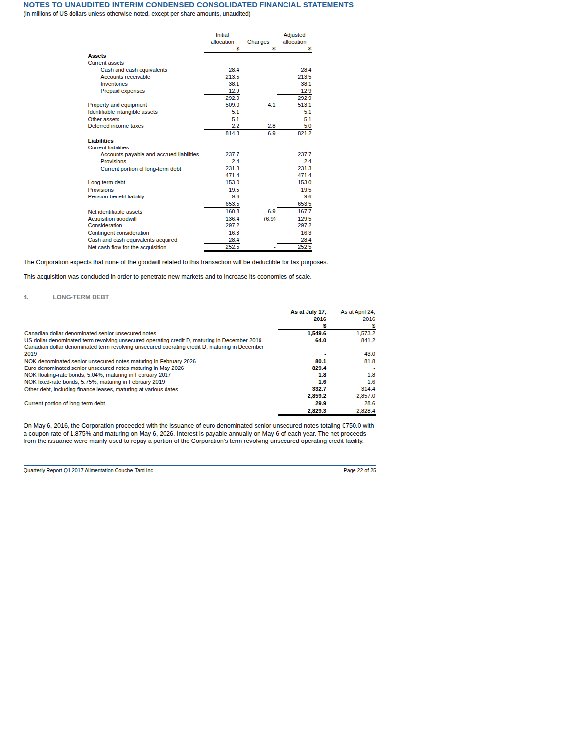NOTES TO UNAUDITED INTERIM CONDENSED CONSOLIDATED FINANCIAL STATEMENTS
(in millions of US dollars unless otherwise noted, except per share amounts, unaudited)
| | Initial allocation | Changes | Adjusted allocation |
| | $ | $ | $ |
| Assets | | | |
| Current assets | | | |
| Cash and cash equivalents | 28.4 | | 28.4 |
| Accounts receivable | 213.5 | | 213.5 |
| Inventories | 38.1 | | 38.1 |
| Prepaid expenses | 12.9 | | 12.9 |
| | 292.9 | | 292.9 |
| Property and equipment | 509.0 | 4.1 | 513.1 |
| Identifiable intangible assets | 5.1 | | 5.1 |
| Other assets | 5.1 | | 5.1 |
| Deferred income taxes | 2.2 | 2.8 | 5.0 |
| | 814.3 | 6.9 | 821.2 |
| Liabilities | | | |
| Current liabilities | | | |
| Accounts payable and accrued liabilities | 237.7 | | 237.7 |
| Provisions | 2.4 | | 2.4 |
| Current portion of long-term debt | 231.3 | | 231.3 |
| | 471.4 | | 471.4 |
| Long term debt | 153.0 | | 153.0 |
| Provisions | 19.5 | | 19.5 |
| Pension benefit liability | 9.6 | | 9.6 |
| | 653.5 | | 653.5 |
| Net identifiable assets | 160.8 | 6.9 | 167.7 |
| Acquisition goodwill | 136.4 | (6.9) | 129.5 |
| Consideration | 297.2 | | 297.2 |
| Contingent consideration | 16.3 | | 16.3 |
| Cash and cash equivalents acquired | 28.4 | | 28.4 |
| Net cash flow for the acquisition | 252.5 | - | 252.5 |
The Corporation expects that none of the goodwill related to this transaction will be deductible for tax purposes.
This acquisition was concluded in order to penetrate new markets and to increase its economies of scale.
4. LONG-TERM DEBT
| | As at July 17, 2016 | As at April 24, 2016 |
| | $ | $ |
| Canadian dollar denominated senior unsecured notes | 1,549.6 | 1,573.2 |
| US dollar denominated term revolving unsecured operating credit D, maturing in December 2019 | 64.0 | 841.2 |
| Canadian dollar denominated term revolving unsecured operating credit D, maturing in December 2019 | - | 43.0 |
| NOK denominated senior unsecured notes maturing in February 2026 | 80.1 | 81.8 |
| Euro denominated senior unsecured notes maturing in May 2026 | 829.4 | - |
| NOK floating-rate bonds, 5.04%, maturing in February 2017 | 1.8 | 1.8 |
| NOK fixed-rate bonds, 5.75%, maturing in February 2019 | 1.6 | 1.6 |
| Other debt, including finance leases, maturing at various dates | 332.7 | 314.4 |
| | 2,859.2 | 2,857.0 |
| Current portion of long-term debt | 29.9 | 28.6 |
| | 2,829.3 | 2,828.4 |
On May 6, 2016, the Corporation proceeded with the issuance of euro denominated senior unsecured notes totaling €750.0 with a coupon rate of 1.875% and maturing on May 6, 2026. Interest is payable annually on May 6 of each year. The net proceeds from the issuance were mainly used to repay a portion of the Corporation's term revolving unsecured operating credit facility.
Quarterly Report Q1 2017 Alimentation Couche-Tard Inc. Page 22 of 25